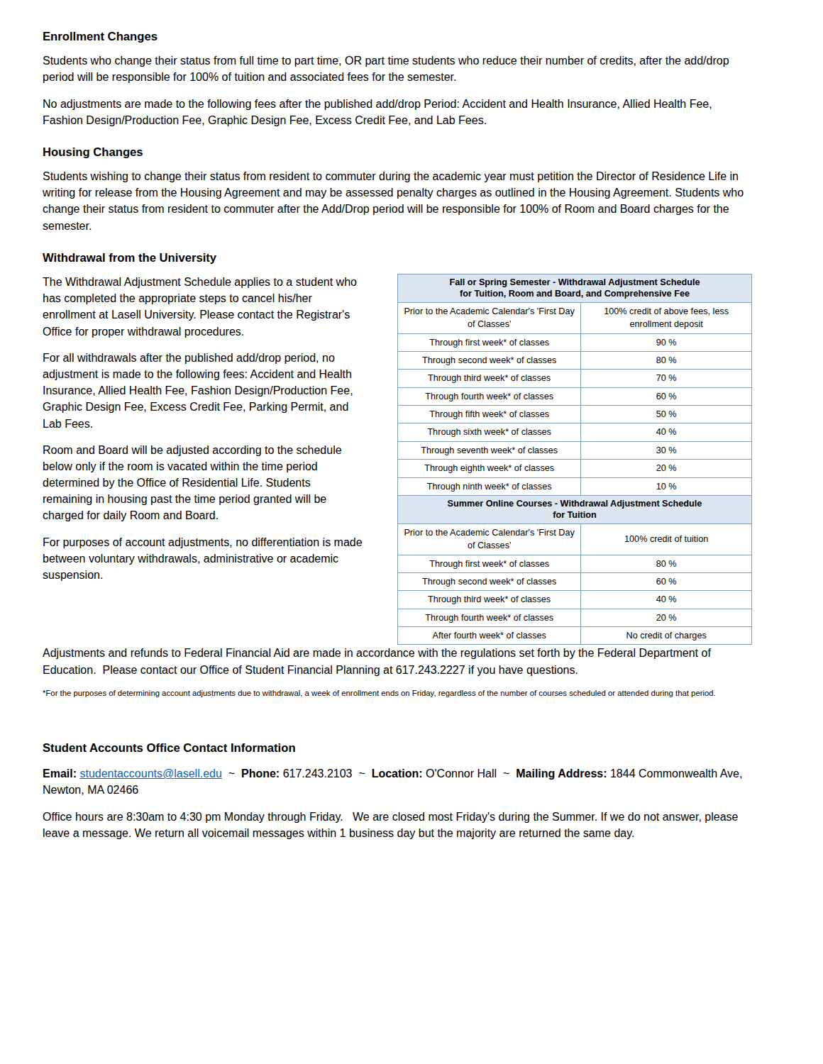Enrollment Changes
Students who change their status from full time to part time, OR part time students who reduce their number of credits, after the add/drop period will be responsible for 100% of tuition and associated fees for the semester.
No adjustments are made to the following fees after the published add/drop Period: Accident and Health Insurance, Allied Health Fee, Fashion Design/Production Fee, Graphic Design Fee, Excess Credit Fee, and Lab Fees.
Housing Changes
Students wishing to change their status from resident to commuter during the academic year must petition the Director of Residence Life in writing for release from the Housing Agreement and may be assessed penalty charges as outlined in the Housing Agreement. Students who change their status from resident to commuter after the Add/Drop period will be responsible for 100% of Room and Board charges for the semester.
Withdrawal from the University
| Fall or Spring Semester - Withdrawal Adjustment Schedule for Tuition, Room and Board, and Comprehensive Fee |
| --- |
| Prior to the Academic Calendar's 'First Day of Classes' | 100% credit of above fees, less enrollment deposit |
| Through first week* of classes | 90 % |
| Through second week* of classes | 80 % |
| Through third week* of classes | 70 % |
| Through fourth week* of classes | 60 % |
| Through fifth week* of classes | 50 % |
| Through sixth week* of classes | 40 % |
| Through seventh week* of classes | 30 % |
| Through eighth week* of classes | 20 % |
| Through ninth week* of classes | 10 % |
| Summer Online Courses - Withdrawal Adjustment Schedule for Tuition |
| Prior to the Academic Calendar's 'First Day of Classes' | 100% credit of tuition |
| Through first week* of classes | 80 % |
| Through second week* of classes | 60 % |
| Through third week* of classes | 40 % |
| Through fourth week* of classes | 20 % |
| After fourth week* of classes | No credit of charges |
The Withdrawal Adjustment Schedule applies to a student who has completed the appropriate steps to cancel his/her enrollment at Lasell University. Please contact the Registrar's Office for proper withdrawal procedures.
For all withdrawals after the published add/drop period, no adjustment is made to the following fees: Accident and Health Insurance, Allied Health Fee, Fashion Design/Production Fee, Graphic Design Fee, Excess Credit Fee, Parking Permit, and Lab Fees.
Room and Board will be adjusted according to the schedule below only if the room is vacated within the time period determined by the Office of Residential Life. Students remaining in housing past the time period granted will be charged for daily Room and Board.
For purposes of account adjustments, no differentiation is made between voluntary withdrawals, administrative or academic suspension.
Adjustments and refunds to Federal Financial Aid are made in accordance with the regulations set forth by the Federal Department of Education. Please contact our Office of Student Financial Planning at 617.243.2227 if you have questions.
*For the purposes of determining account adjustments due to withdrawal, a week of enrollment ends on Friday, regardless of the number of courses scheduled or attended during that period.
Student Accounts Office Contact Information
Email: studentaccounts@lasell.edu ~ Phone: 617.243.2103 ~ Location: O'Connor Hall ~ Mailing Address: 1844 Commonwealth Ave, Newton, MA 02466
Office hours are 8:30am to 4:30 pm Monday through Friday. We are closed most Friday's during the Summer. If we do not answer, please leave a message. We return all voicemail messages within 1 business day but the majority are returned the same day.